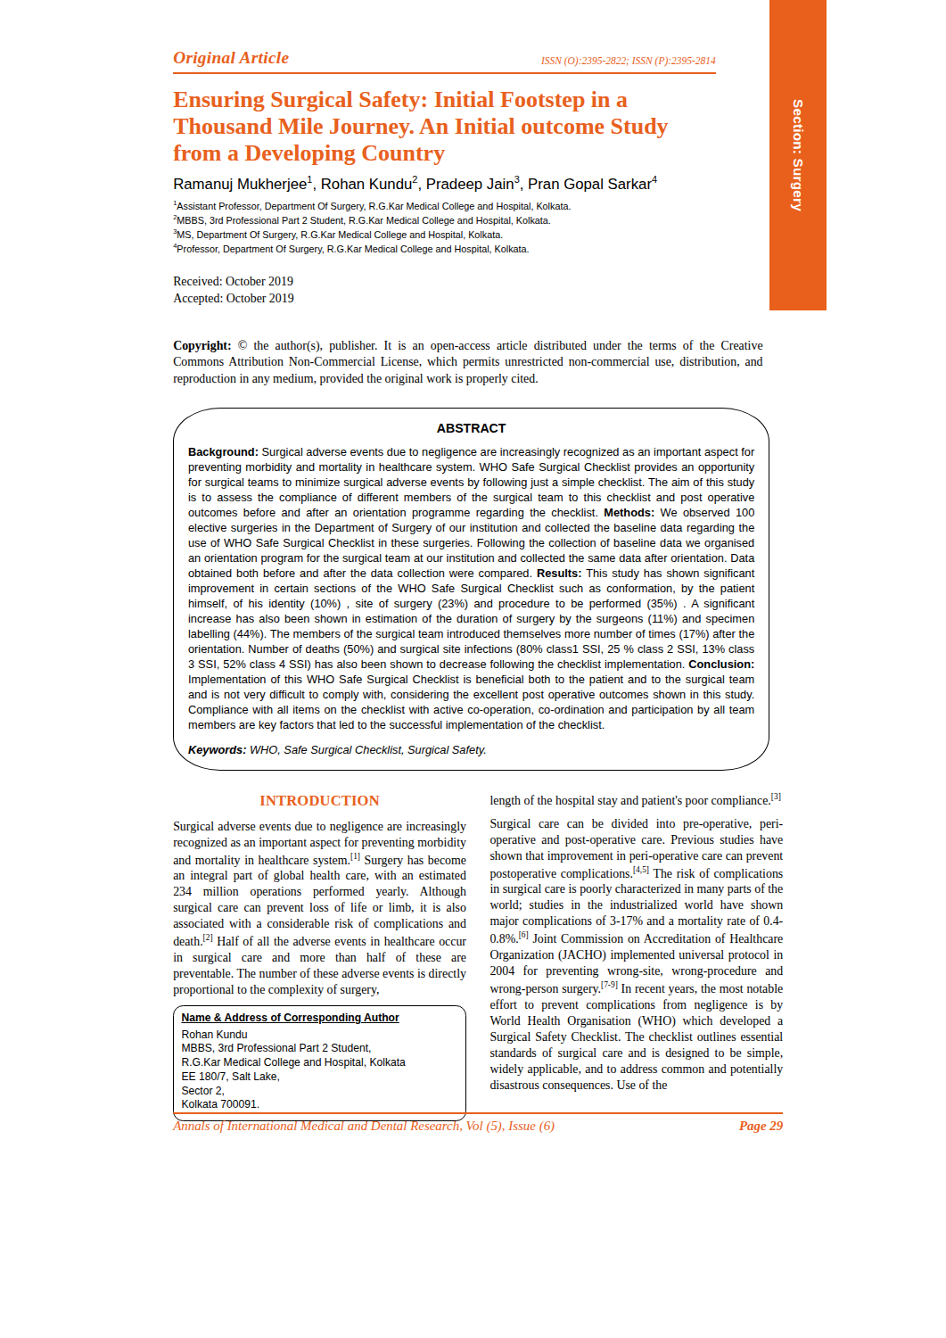Section: Surgery
Original Article
ISSN (O):2395-2822; ISSN (P):2395-2814
Ensuring Surgical Safety: Initial Footstep in a Thousand Mile Journey. An Initial outcome Study from a Developing Country
Ramanuj Mukherjee1, Rohan Kundu2, Pradeep Jain3, Pran Gopal Sarkar4
1Assistant Professor, Department Of Surgery, R.G.Kar Medical College and Hospital, Kolkata.
2MBBS, 3rd Professional Part 2 Student, R.G.Kar Medical College and Hospital, Kolkata.
3MS, Department Of Surgery, R.G.Kar Medical College and Hospital, Kolkata.
4Professor, Department Of Surgery, R.G.Kar Medical College and Hospital, Kolkata.
Received: October 2019
Accepted: October 2019
Copyright: © the author(s), publisher. It is an open-access article distributed under the terms of the Creative Commons Attribution Non-Commercial License, which permits unrestricted non-commercial use, distribution, and reproduction in any medium, provided the original work is properly cited.
ABSTRACT
Background: Surgical adverse events due to negligence are increasingly recognized as an important aspect for preventing morbidity and mortality in healthcare system. WHO Safe Surgical Checklist provides an opportunity for surgical teams to minimize surgical adverse events by following just a simple checklist. The aim of this study is to assess the compliance of different members of the surgical team to this checklist and post operative outcomes before and after an orientation programme regarding the checklist. Methods: We observed 100 elective surgeries in the Department of Surgery of our institution and collected the baseline data regarding the use of WHO Safe Surgical Checklist in these surgeries. Following the collection of baseline data we organised an orientation program for the surgical team at our institution and collected the same data after orientation. Data obtained both before and after the data collection were compared. Results: This study has shown significant improvement in certain sections of the WHO Safe Surgical Checklist such as conformation, by the patient himself, of his identity (10%) , site of surgery (23%) and procedure to be performed (35%) . A significant increase has also been shown in estimation of the duration of surgery by the surgeons (11%) and specimen labelling (44%). The members of the surgical team introduced themselves more number of times (17%) after the orientation. Number of deaths (50%) and surgical site infections (80% class1 SSI, 25 % class 2 SSI, 13% class 3 SSI, 52% class 4 SSI) has also been shown to decrease following the checklist implementation. Conclusion: Implementation of this WHO Safe Surgical Checklist is beneficial both to the patient and to the surgical team and is not very difficult to comply with, considering the excellent post operative outcomes shown in this study. Compliance with all items on the checklist with active co-operation, co-ordination and participation by all team members are key factors that led to the successful implementation of the checklist.
Keywords: WHO, Safe Surgical Checklist, Surgical Safety.
INTRODUCTION
Surgical adverse events due to negligence are increasingly recognized as an important aspect for preventing morbidity and mortality in healthcare system.[1] Surgery has become an integral part of global health care, with an estimated 234 million operations performed yearly. Although surgical care can prevent loss of life or limb, it is also associated with a considerable risk of complications and death.[2] Half of all the adverse events in healthcare occur in surgical care and more than half of these are preventable. The number of these adverse events is directly proportional to the complexity of surgery,
Name & Address of Corresponding Author
Rohan Kundu
MBBS, 3rd Professional Part 2 Student,
R.G.Kar Medical College and Hospital, Kolkata
EE 180/7, Salt Lake,
Sector 2,
Kolkata 700091.
length of the hospital stay and patient's poor compliance.[3]
Surgical care can be divided into pre-operative, peri-operative and post-operative care. Previous studies have shown that improvement in peri-operative care can prevent postoperative complications.[4,5] The risk of complications in surgical care is poorly characterized in many parts of the world; studies in the industrialized world have shown major complications of 3-17% and a mortality rate of 0.4-0.8%.[6] Joint Commission on Accreditation of Healthcare Organization (JACHO) implemented universal protocol in 2004 for preventing wrong-site, wrong-procedure and wrong-person surgery.[7-9] In recent years, the most notable effort to prevent complications from negligence is by World Health Organisation (WHO) which developed a Surgical Safety Checklist. The checklist outlines essential standards of surgical care and is designed to be simple, widely applicable, and to address common and potentially disastrous consequences. Use of the
Annals of International Medical and Dental Research, Vol (5), Issue (6)
Page 29